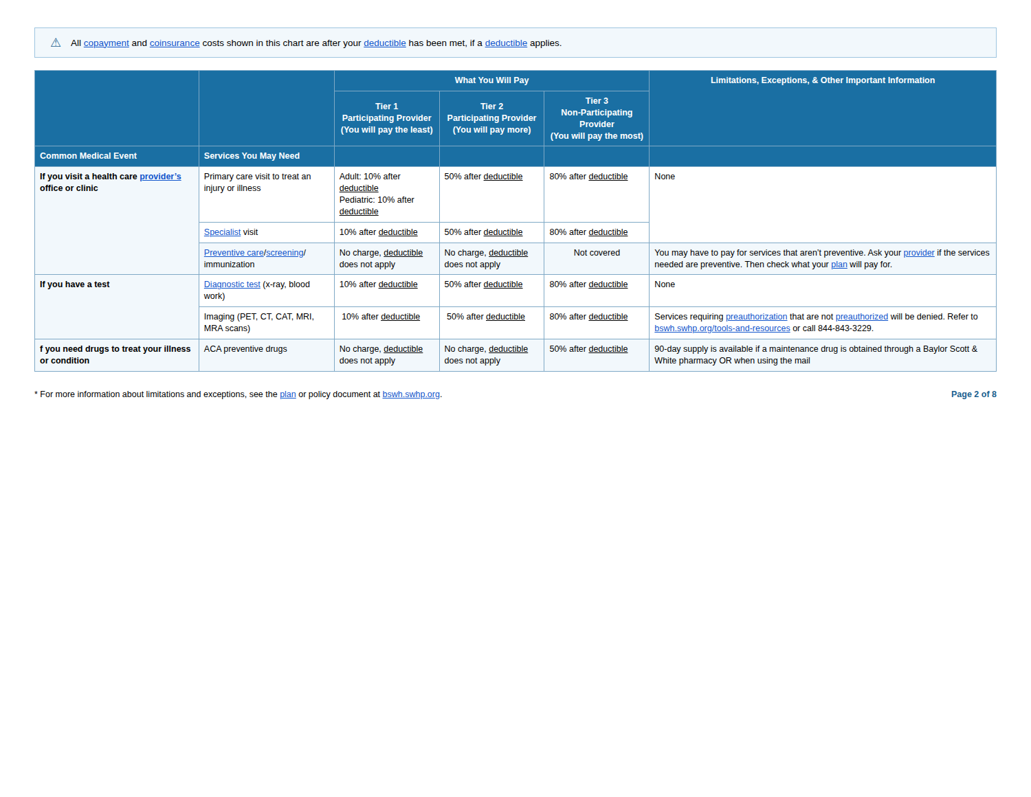⚠
All copayment and coinsurance costs shown in this chart are after your deductible has been met, if a deductible applies.
| | | What You Will Pay | Limitations, Exceptions, & Other Important Information |
| --- | --- | --- | --- |
| Tier 1 Participating Provider (You will pay the least) | Tier 2 Participating Provider (You will pay more) | Tier 3 Non-Participating Provider (You will pay the most) |
| Common Medical Event | Services You May Need | | | | |
| If you visit a health care provider’s office or clinic | Primary care visit to treat an injury or illness | Adult: 10% after deductible Pediatric: 10% after deductible | 50% after deductible | 80% after deductible | None |
| Specialist visit | 10% after deductible | 50% after deductible | 80% after deductible |
| Preventive care / screening / immunization | No charge, deductible does not apply | No charge, deductible does not apply | Not covered | You may have to pay for services that aren’t preventive. Ask your provider if the services needed are preventive. Then check what your plan will pay for. |
| If you have a test | Diagnostic test (x-ray, blood work) | 10% after deductible | 50% after deductible | 80% after deductible | None |
| Imaging (PET, CT, CAT, MRI, MRA scans) | 10% after deductible | 50% after deductible | 80% after deductible | Services requiring preauthorization that are not preauthorized will be denied. Refer to bswh.swhp.org/tools-and-resources or call 844-843-3229. |
| f you need drugs to treat your illness or condition | ACA preventive drugs | No charge, deductible does not apply | No charge, deductible does not apply | 50% after deductible | 90-day supply is available if a maintenance drug is obtained through a Baylor Scott & White pharmacy OR when using the mail |
* For more information about limitations and exceptions, see the plan or policy document at bswh.swhp.org.
Page 2 of 8